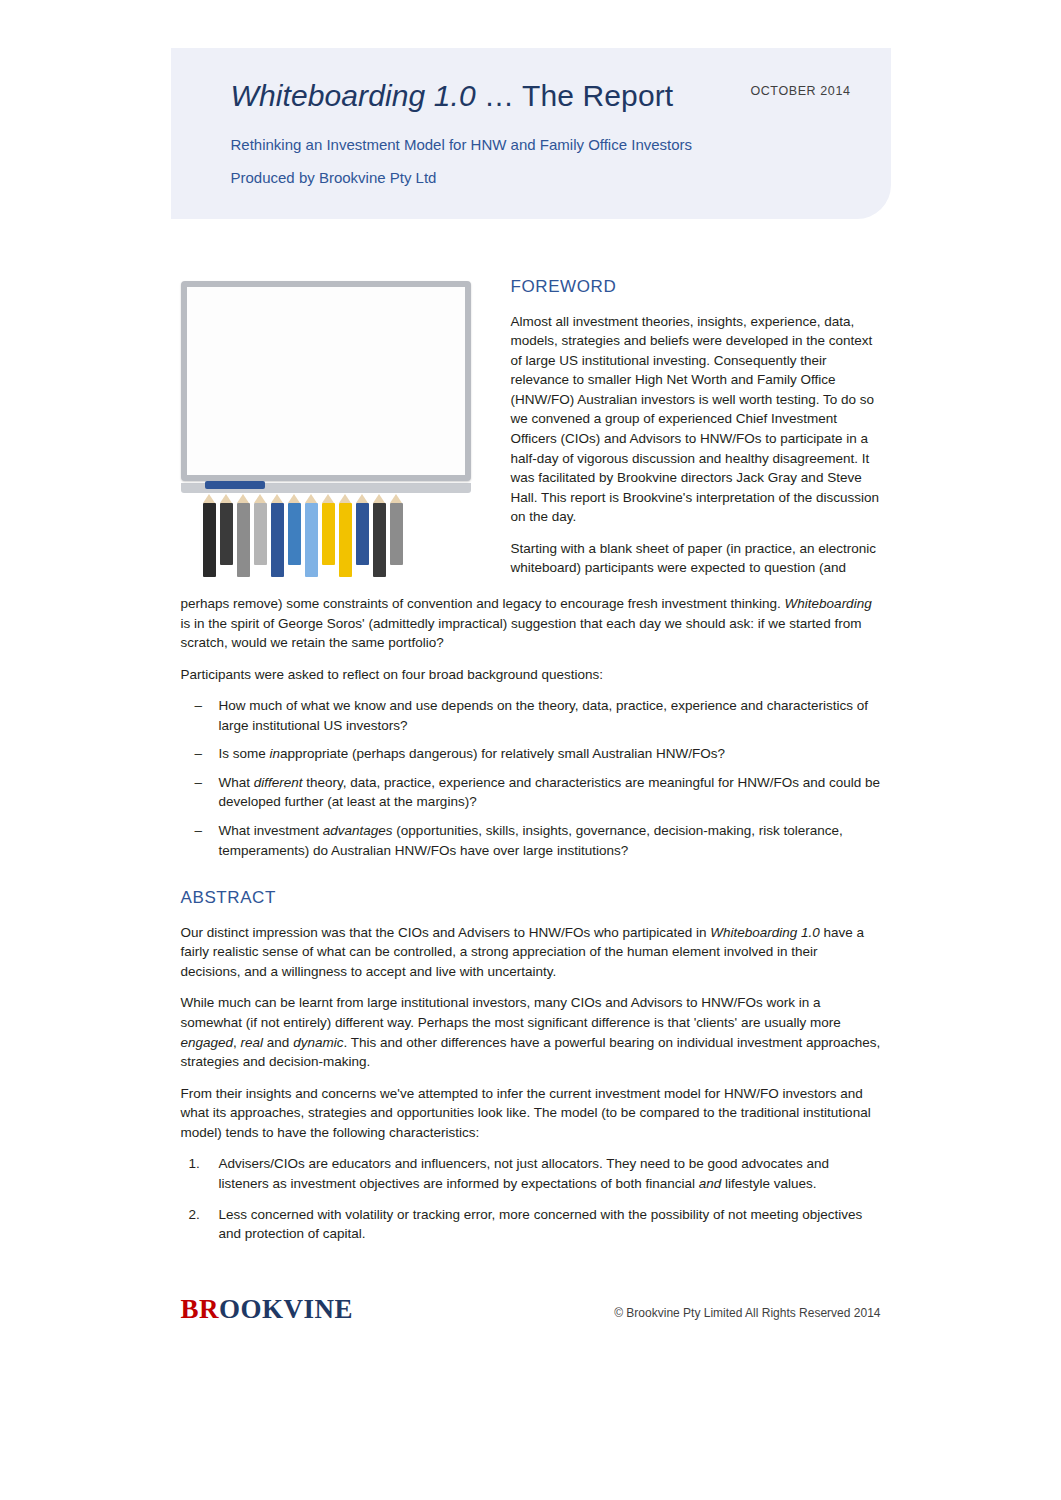OCTOBER 2014
Whiteboarding 1.0 … The Report
Rethinking an Investment Model for HNW and Family Office Investors
Produced by Brookvine Pty Ltd
FOREWORD
Almost all investment theories, insights, experience, data, models, strategies and beliefs were developed in the context of large US institutional investing. Consequently their relevance to smaller High Net Worth and Family Office (HNW/FO) Australian investors is well worth testing. To do so we convened a group of experienced Chief Investment Officers (CIOs) and Advisors to HNW/FOs to participate in a half-day of vigorous discussion and healthy disagreement. It was facilitated by Brookvine directors Jack Gray and Steve Hall. This report is Brookvine's interpretation of the discussion on the day.
Starting with a blank sheet of paper (in practice, an electronic whiteboard) participants were expected to question (and
perhaps remove) some constraints of convention and legacy to encourage fresh investment thinking. Whiteboarding is in the spirit of George Soros' (admittedly impractical) suggestion that each day we should ask: if we started from scratch, would we retain the same portfolio?
Participants were asked to reflect on four broad background questions:
How much of what we know and use depends on the theory, data, practice, experience and characteristics of large institutional US investors?
Is some inappropriate (perhaps dangerous) for relatively small Australian HNW/FOs?
What different theory, data, practice, experience and characteristics are meaningful for HNW/FOs and could be developed further (at least at the margins)?
What investment advantages (opportunities, skills, insights, governance, decision-making, risk tolerance, temperaments) do Australian HNW/FOs have over large institutions?
ABSTRACT
Our distinct impression was that the CIOs and Advisers to HNW/FOs who partipicated in Whiteboarding 1.0 have a fairly realistic sense of what can be controlled, a strong appreciation of the human element involved in their decisions, and a willingness to accept and live with uncertainty.
While much can be learnt from large institutional investors, many CIOs and Advisors to HNW/FOs work in a somewhat (if not entirely) different way. Perhaps the most significant difference is that 'clients' are usually more engaged, real and dynamic. This and other differences have a powerful bearing on individual investment approaches, strategies and decision-making.
From their insights and concerns we've attempted to infer the current investment model for HNW/FO investors and what its approaches, strategies and opportunities look like. The model (to be compared to the traditional institutional model) tends to have the following characteristics:
Advisers/CIOs are educators and influencers, not just allocators. They need to be good advocates and listeners as investment objectives are informed by expectations of both financial and lifestyle values.
Less concerned with volatility or tracking error, more concerned with the possibility of not meeting objectives and protection of capital.
BROOKVINE
© Brookvine Pty Limited All Rights Reserved 2014